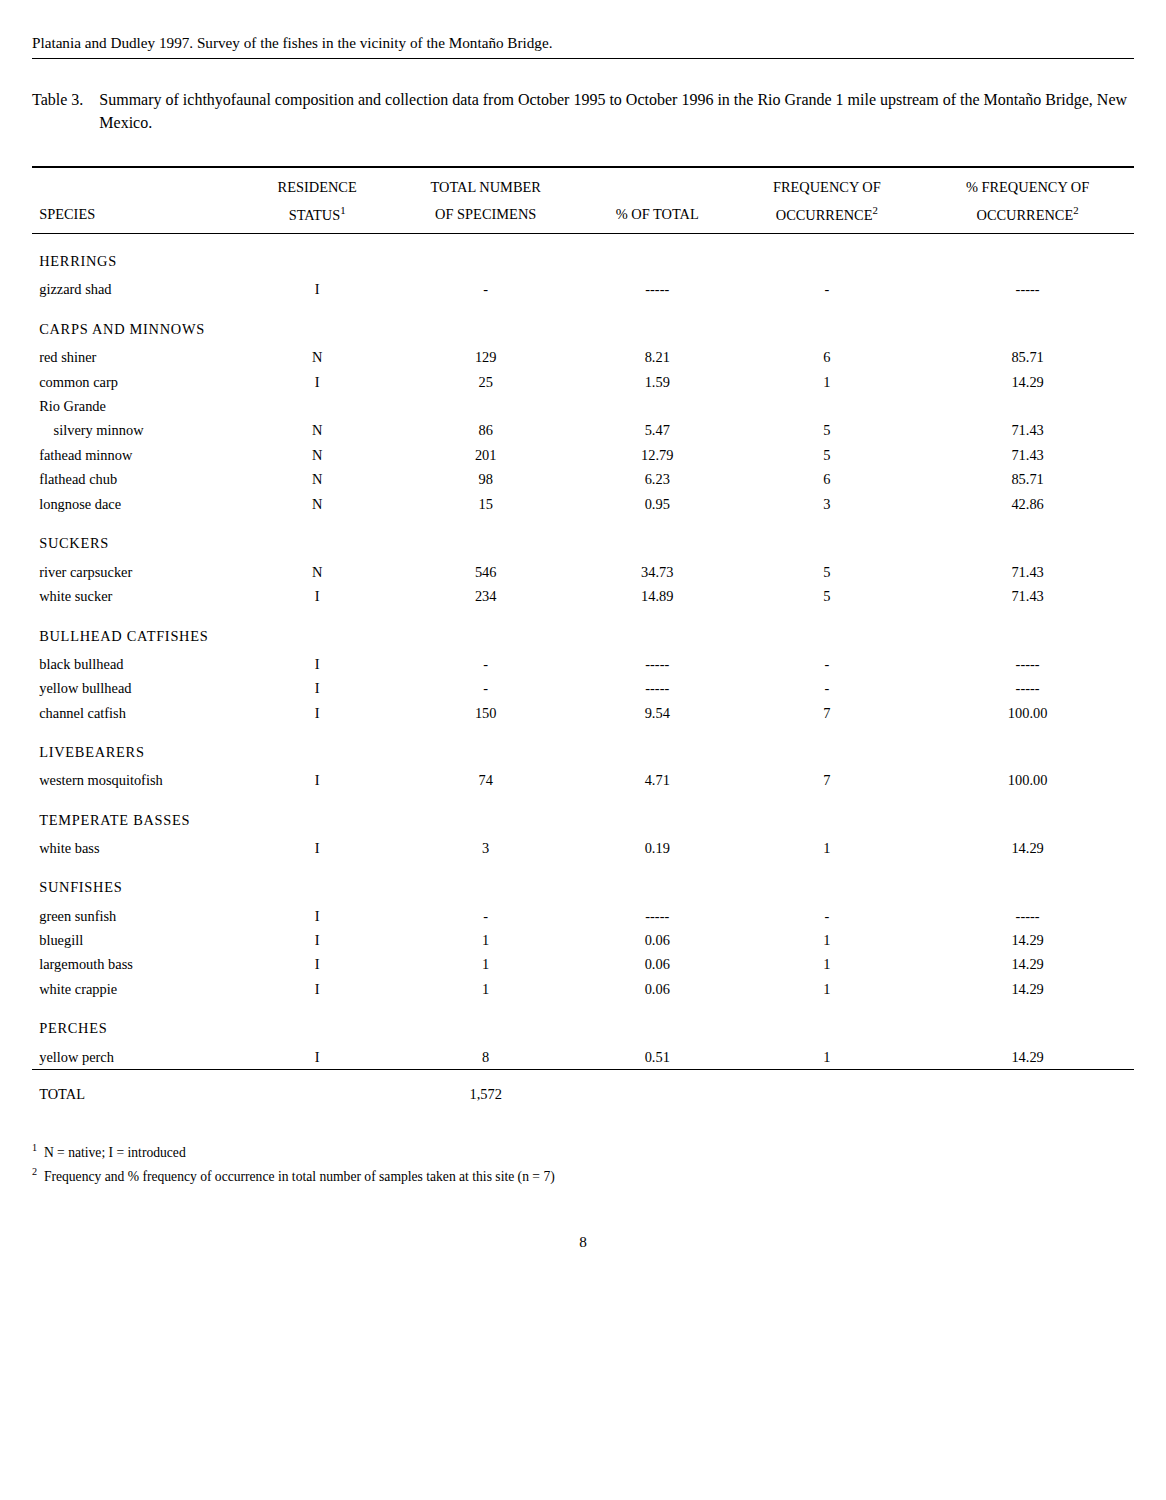Platania and Dudley 1997. Survey of the fishes in the vicinity of the Montaño Bridge.
Table 3. Summary of ichthyofaunal composition and collection data from October 1995 to October 1996 in the Rio Grande 1 mile upstream of the Montaño Bridge, New Mexico.
| | RESIDENCE | TOTAL NUMBER | | FREQUENCY OF | % FREQUENCY OF |
| --- | --- | --- | --- | --- | --- |
| SPECIES | STATUS 1 | OF SPECIMENS | % OF TOTAL | OCCURRENCE 2 | OCCURRENCE 2 |
| HERRINGS |
| gizzard shad | I | - | ----- | - | ----- |
| CARPS AND MINNOWS |
| red shiner | N | 129 | 8.21 | 6 | 85.71 |
| common carp | I | 25 | 1.59 | 1 | 14.29 |
| Rio Grande | | | | | |
| silvery minnow | N | 86 | 5.47 | 5 | 71.43 |
| fathead minnow | N | 201 | 12.79 | 5 | 71.43 |
| flathead chub | N | 98 | 6.23 | 6 | 85.71 |
| longnose dace | N | 15 | 0.95 | 3 | 42.86 |
| SUCKERS |
| river carpsucker | N | 546 | 34.73 | 5 | 71.43 |
| white sucker | I | 234 | 14.89 | 5 | 71.43 |
| BULLHEAD CATFISHES |
| black bullhead | I | - | ----- | - | ----- |
| yellow bullhead | I | - | ----- | - | ----- |
| channel catfish | I | 150 | 9.54 | 7 | 100.00 |
| LIVEBEARERS |
| western mosquitofish | I | 74 | 4.71 | 7 | 100.00 |
| TEMPERATE BASSES |
| white bass | I | 3 | 0.19 | 1 | 14.29 |
| SUNFISHES |
| green sunfish | I | - | ----- | - | ----- |
| bluegill | I | 1 | 0.06 | 1 | 14.29 |
| largemouth bass | I | 1 | 0.06 | 1 | 14.29 |
| white crappie | I | 1 | 0.06 | 1 | 14.29 |
| PERCHES |
| yellow perch | I | 8 | 0.51 | 1 | 14.29 |
| TOTAL | | 1,572 | | | |
1 N = native; I = introduced
2 Frequency and % frequency of occurrence in total number of samples taken at this site (n = 7)
8